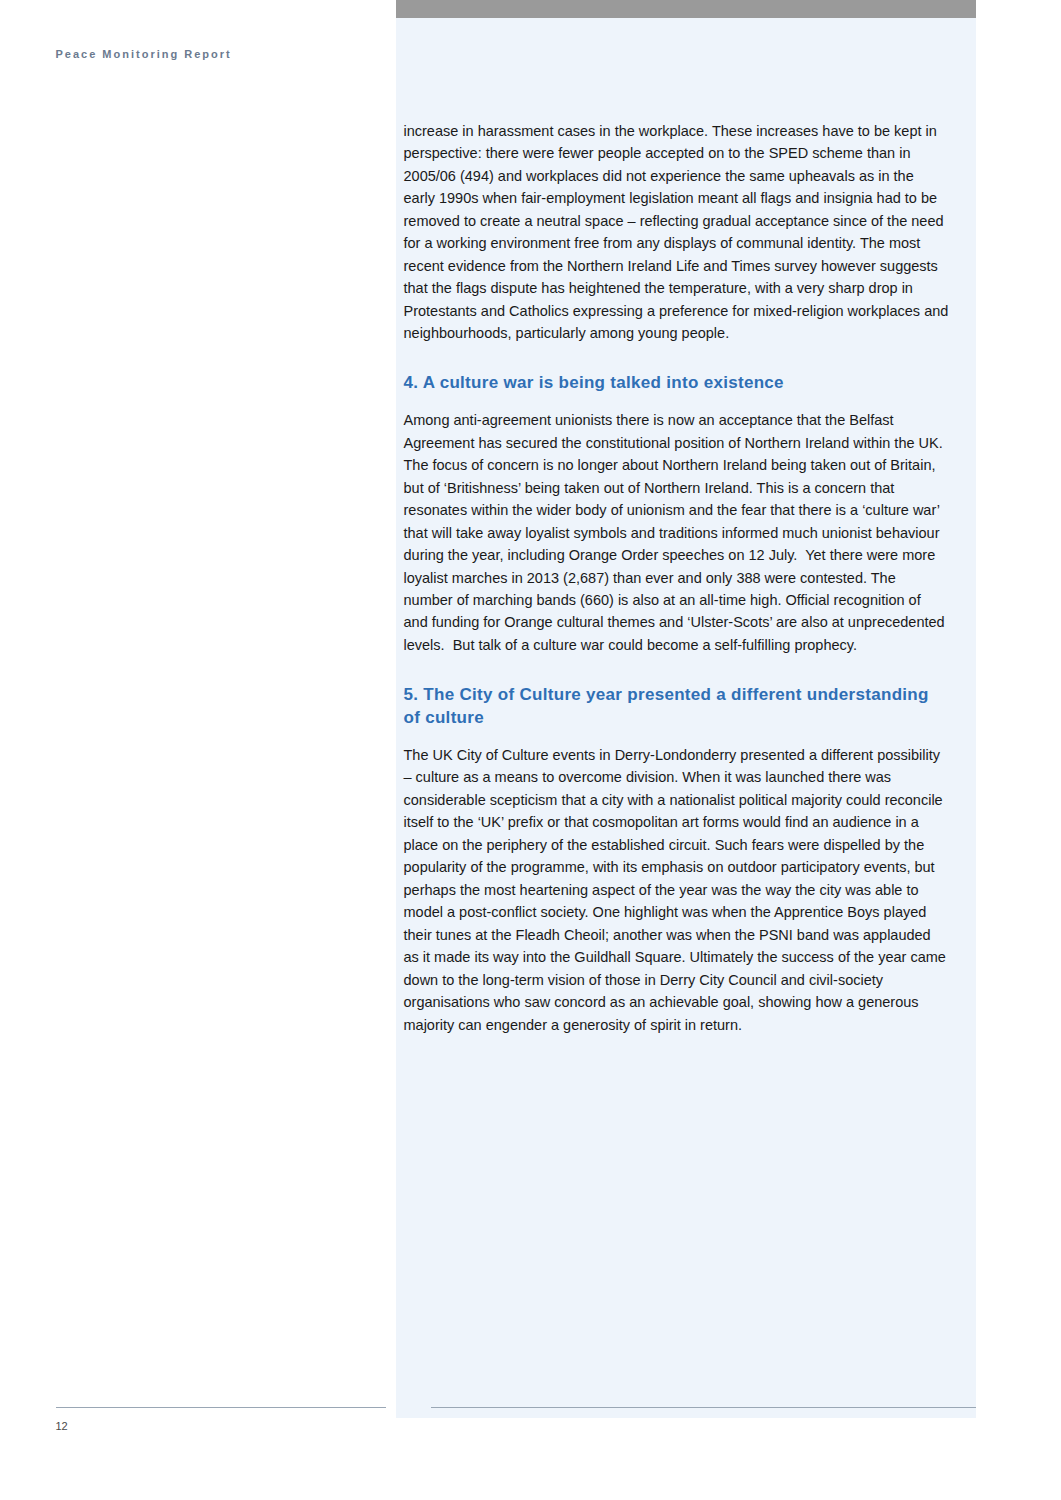Peace Monitoring Report
increase in harassment cases in the workplace. These increases have to be kept in perspective: there were fewer people accepted on to the SPED scheme than in 2005/06 (494) and workplaces did not experience the same upheavals as in the early 1990s when fair-employment legislation meant all flags and insignia had to be removed to create a neutral space – reflecting gradual acceptance since of the need for a working environment free from any displays of communal identity. The most recent evidence from the Northern Ireland Life and Times survey however suggests that the flags dispute has heightened the temperature, with a very sharp drop in Protestants and Catholics expressing a preference for mixed-religion workplaces and neighbourhoods, particularly among young people.
4. A culture war is being talked into existence
Among anti-agreement unionists there is now an acceptance that the Belfast Agreement has secured the constitutional position of Northern Ireland within the UK. The focus of concern is no longer about Northern Ireland being taken out of Britain, but of ‘Britishness’ being taken out of Northern Ireland. This is a concern that resonates within the wider body of unionism and the fear that there is a ‘culture war’ that will take away loyalist symbols and traditions informed much unionist behaviour during the year, including Orange Order speeches on 12 July. Yet there were more loyalist marches in 2013 (2,687) than ever and only 388 were contested. The number of marching bands (660) is also at an all-time high. Official recognition of and funding for Orange cultural themes and ‘Ulster-Scots’ are also at unprecedented levels. But talk of a culture war could become a self-fulfilling prophecy.
5. The City of Culture year presented a different understanding of culture
The UK City of Culture events in Derry-Londonderry presented a different possibility – culture as a means to overcome division. When it was launched there was considerable scepticism that a city with a nationalist political majority could reconcile itself to the ‘UK’ prefix or that cosmopolitan art forms would find an audience in a place on the periphery of the established circuit. Such fears were dispelled by the popularity of the programme, with its emphasis on outdoor participatory events, but perhaps the most heartening aspect of the year was the way the city was able to model a post-conflict society. One highlight was when the Apprentice Boys played their tunes at the Fleadh Cheoil; another was when the PSNI band was applauded as it made its way into the Guildhall Square. Ultimately the success of the year came down to the long-term vision of those in Derry City Council and civil-society organisations who saw concord as an achievable goal, showing how a generous majority can engender a generosity of spirit in return.
12